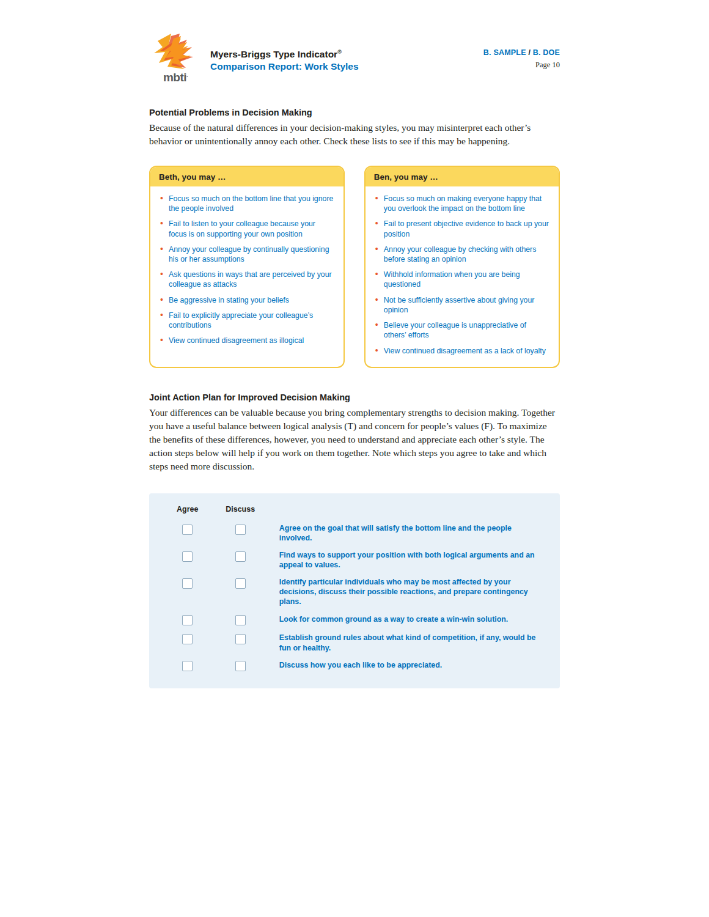mbti.
Myers-Briggs Type Indicator®
Comparison Report: Work Styles
B. SAMPLE / B. DOE
Page 10
Potential Problems in Decision Making
Because of the natural differences in your decision-making styles, you may misinterpret each other’s behavior or unintentionally annoy each other. Check these lists to see if this may be happening.
Beth, you may …
Focus so much on the bottom line that you ignore the people involved
Fail to listen to your colleague because your focus is on supporting your own position
Annoy your colleague by continually questioning his or her assumptions
Ask questions in ways that are perceived by your colleague as attacks
Be aggressive in stating your beliefs
Fail to explicitly appreciate your colleague’s contributions
View continued disagreement as illogical
Ben, you may …
Focus so much on making everyone happy that you overlook the impact on the bottom line
Fail to present objective evidence to back up your position
Annoy your colleague by checking with others before stating an opinion
Withhold information when you are being questioned
Not be sufficiently assertive about giving your opinion
Believe your colleague is unappreciative of others’ efforts
View continued disagreement as a lack of loyalty
Joint Action Plan for Improved Decision Making
Your differences can be valuable because you bring complementary strengths to decision making. Together you have a useful balance between logical analysis (T) and concern for people’s values (F). To maximize the benefits of these differences, however, you need to understand and appreciate each other’s style. The action steps below will help if you work on them together. Note which steps you agree to take and which steps need more discussion.
| Agree | Discuss | |
| --- | --- | --- |
| | | Agree on the goal that will satisfy the bottom line and the people involved. |
| | | Find ways to support your position with both logical arguments and an appeal to values. |
| | | Identify particular individuals who may be most affected by your decisions, discuss their possible reactions, and prepare contingency plans. |
| | | Look for common ground as a way to create a win-win solution. |
| | | Establish ground rules about what kind of competition, if any, would be fun or healthy. |
| | | Discuss how you each like to be appreciated. |